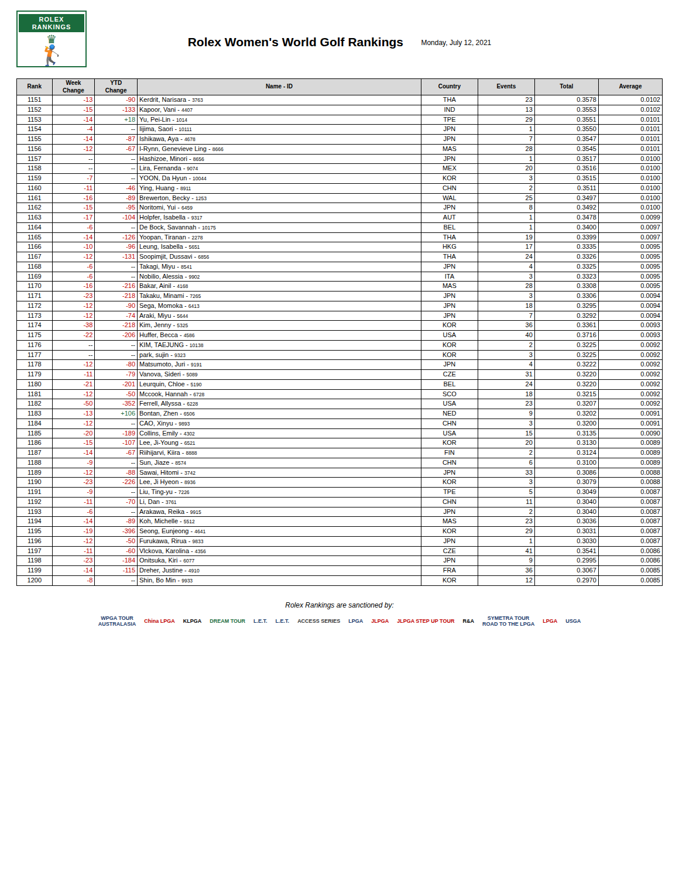ROLEX
RANKINGS
♛
🏌
Rolex Women's World Golf Rankings
Monday, July 12, 2021
| Rank | Week Change | YTD Change | Name - ID | Country | Events | Total | Average |
| --- | --- | --- | --- | --- | --- | --- | --- |
| 1151 | -13 | -90 | Kerdrit, Narisara - 3763 | THA | 23 | 0.3578 | 0.0102 |
| 1152 | -15 | -133 | Kapoor, Vani - 4407 | IND | 13 | 0.3553 | 0.0102 |
| 1153 | -14 | +18 | Yu, Pei-Lin - 1014 | TPE | 29 | 0.3551 | 0.0101 |
| 1154 | -4 | -- | Iijima, Saori - 10111 | JPN | 1 | 0.3550 | 0.0101 |
| 1155 | -14 | -87 | Ishikawa, Aya - 4678 | JPN | 7 | 0.3547 | 0.0101 |
| 1156 | -12 | -67 | I-Rynn, Genevieve Ling - 8666 | MAS | 28 | 0.3545 | 0.0101 |
| 1157 | -- | -- | Hashizoe, Minori - 8656 | JPN | 1 | 0.3517 | 0.0100 |
| 1158 | -- | -- | Lira, Fernanda - 9074 | MEX | 20 | 0.3516 | 0.0100 |
| 1159 | -7 | -- | YOON, Da Hyun - 10044 | KOR | 3 | 0.3515 | 0.0100 |
| 1160 | -11 | -46 | Ying, Huang - 8911 | CHN | 2 | 0.3511 | 0.0100 |
| 1161 | -16 | -89 | Brewerton, Becky - 1253 | WAL | 25 | 0.3497 | 0.0100 |
| 1162 | -15 | -95 | Noritomi, Yui - 6459 | JPN | 8 | 0.3492 | 0.0100 |
| 1163 | -17 | -104 | Holpfer, Isabella - 9317 | AUT | 1 | 0.3478 | 0.0099 |
| 1164 | -6 | -- | De Bock, Savannah - 10175 | BEL | 1 | 0.3400 | 0.0097 |
| 1165 | -14 | -126 | Yoopan, Tiranan - 2278 | THA | 19 | 0.3399 | 0.0097 |
| 1166 | -10 | -96 | Leung, Isabella - 5651 | HKG | 17 | 0.3335 | 0.0095 |
| 1167 | -12 | -131 | Soopimjit, Dussavi - 6856 | THA | 24 | 0.3326 | 0.0095 |
| 1168 | -6 | -- | Takagi, Miyu - 8541 | JPN | 4 | 0.3325 | 0.0095 |
| 1169 | -6 | -- | Nobilio, Alessia - 9902 | ITA | 3 | 0.3323 | 0.0095 |
| 1170 | -16 | -216 | Bakar, Ainil - 4168 | MAS | 28 | 0.3308 | 0.0095 |
| 1171 | -23 | -218 | Takaku, Minami - 7265 | JPN | 3 | 0.3306 | 0.0094 |
| 1172 | -12 | -90 | Sega, Momoka - 6413 | JPN | 18 | 0.3295 | 0.0094 |
| 1173 | -12 | -74 | Araki, Miyu - 5644 | JPN | 7 | 0.3292 | 0.0094 |
| 1174 | -38 | -218 | Kim, Jenny - 5325 | KOR | 36 | 0.3361 | 0.0093 |
| 1175 | -22 | -206 | Huffer, Becca - 4586 | USA | 40 | 0.3716 | 0.0093 |
| 1176 | -- | -- | KIM, TAEJUNG - 10138 | KOR | 2 | 0.3225 | 0.0092 |
| 1177 | -- | -- | park, sujin - 9323 | KOR | 3 | 0.3225 | 0.0092 |
| 1178 | -12 | -80 | Matsumoto, Juri - 9191 | JPN | 4 | 0.3222 | 0.0092 |
| 1179 | -11 | -79 | Vanova, Sideri - 5089 | CZE | 31 | 0.3220 | 0.0092 |
| 1180 | -21 | -201 | Leurquin, Chloe - 5190 | BEL | 24 | 0.3220 | 0.0092 |
| 1181 | -12 | -50 | Mccook, Hannah - 6728 | SCO | 18 | 0.3215 | 0.0092 |
| 1182 | -50 | -352 | Ferrell, Allyssa - 6228 | USA | 23 | 0.3207 | 0.0092 |
| 1183 | -13 | +106 | Bontan, Zhen - 6506 | NED | 9 | 0.3202 | 0.0091 |
| 1184 | -12 | -- | CAO, Xinyu - 9893 | CHN | 3 | 0.3200 | 0.0091 |
| 1185 | -20 | -189 | Collins, Emily - 4302 | USA | 15 | 0.3135 | 0.0090 |
| 1186 | -15 | -107 | Lee, Ji-Young - 6521 | KOR | 20 | 0.3130 | 0.0089 |
| 1187 | -14 | -67 | Riihijarvi, Kiira - 8888 | FIN | 2 | 0.3124 | 0.0089 |
| 1188 | -9 | -- | Sun, Jiaze - 8574 | CHN | 6 | 0.3100 | 0.0089 |
| 1189 | -12 | -88 | Sawai, Hitomi - 3742 | JPN | 33 | 0.3086 | 0.0088 |
| 1190 | -23 | -226 | Lee, Ji Hyeon - 8936 | KOR | 3 | 0.3079 | 0.0088 |
| 1191 | -9 | -- | Liu, Ting-yu - 7226 | TPE | 5 | 0.3049 | 0.0087 |
| 1192 | -11 | -70 | Li, Dan - 3761 | CHN | 11 | 0.3040 | 0.0087 |
| 1193 | -6 | -- | Arakawa, Reika - 9915 | JPN | 2 | 0.3040 | 0.0087 |
| 1194 | -14 | -89 | Koh, Michelle - 5512 | MAS | 23 | 0.3036 | 0.0087 |
| 1195 | -19 | -396 | Seong, Eunjeong - 4641 | KOR | 29 | 0.3031 | 0.0087 |
| 1196 | -12 | -50 | Furukawa, Rirua - 9833 | JPN | 1 | 0.3030 | 0.0087 |
| 1197 | -11 | -60 | Vlckova, Karolina - 4356 | CZE | 41 | 0.3541 | 0.0086 |
| 1198 | -23 | -184 | Onitsuka, Kiri - 6077 | JPN | 9 | 0.2995 | 0.0086 |
| 1199 | -14 | -115 | Dreher, Justine - 4910 | FRA | 36 | 0.3067 | 0.0085 |
| 1200 | -8 | -- | Shin, Bo Min - 9933 | KOR | 12 | 0.2970 | 0.0085 |
Rolex Rankings are sanctioned by:
WPGA TOUR
AUSTRALASIA China LPGA KLPGA DREAM TOUR L.E.T. L.E.T. ACCESS SERIES LPGA JLPGA JLPGA STEP UP TOUR R&A SYMETRA TOUR
ROAD TO THE LPGA LPGA USGA